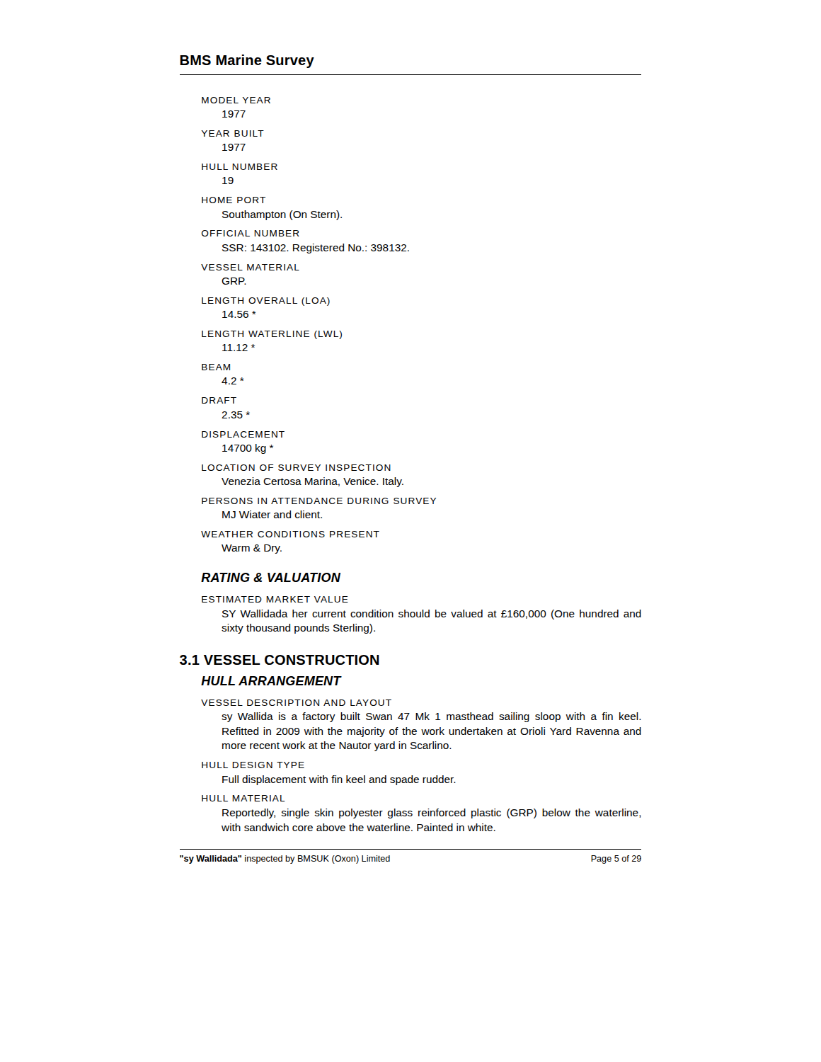BMS Marine Survey
Model Year
1977
Year Built
1977
Hull Number
19
Home Port
Southampton (On Stern).
Official Number
SSR: 143102. Registered No.: 398132.
Vessel Material
GRP.
Length Overall (LOA)
14.56 *
Length Waterline (LWL)
11.12 *
Beam
4.2 *
Draft
2.35 *
Displacement
14700 kg *
Location of Survey Inspection
Venezia Certosa Marina, Venice. Italy.
Persons in Attendance During Survey
MJ Wiater and client.
Weather Conditions Present
Warm & Dry.
RATING & VALUATION
Estimated Market Value
SY Wallidada her current condition should be valued at £160,000 (One hundred and sixty thousand pounds Sterling).
3.1 VESSEL CONSTRUCTION
HULL ARRANGEMENT
Vessel Description and Layout
sy Wallida is a factory built Swan 47 Mk 1 masthead sailing sloop with a fin keel. Refitted in 2009 with the majority of the work undertaken at Orioli Yard Ravenna and more recent work at the Nautor yard in Scarlino.
Hull Design Type
Full displacement with fin keel and spade rudder.
Hull Material
Reportedly, single skin polyester glass reinforced plastic (GRP) below the waterline, with sandwich core above the waterline. Painted in white.
"sy Wallidada" inspected by BMSUK (Oxon) Limited
Page 5 of 29